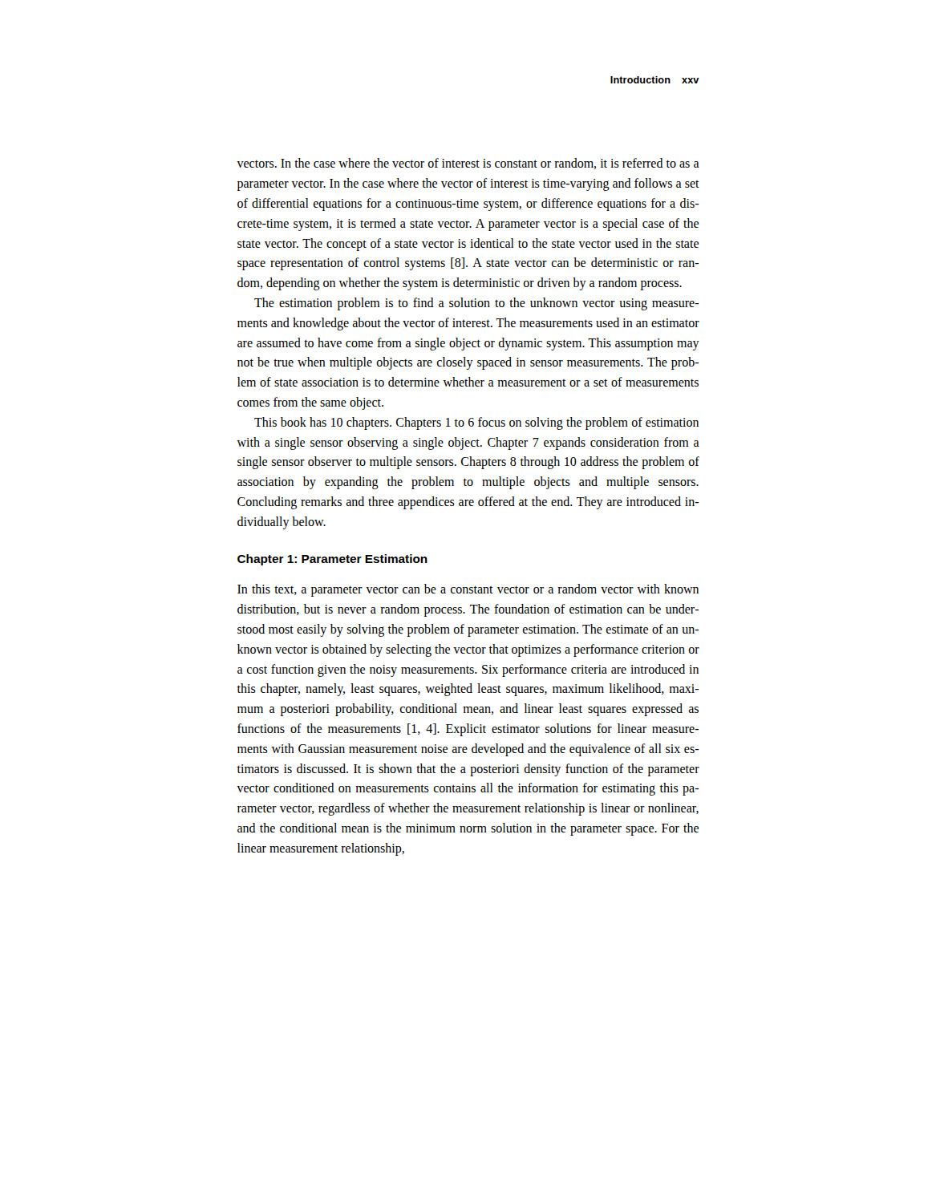Introductionxxv
vectors. In the case where the vector of interest is constant or random, it is referred to as a parameter vector. In the case where the vector of interest is time-varying and follows a set of differential equations for a continuous-time system, or difference equations for a discrete-time system, it is termed a state vector. A parameter vector is a special case of the state vector. The concept of a state vector is identical to the state vector used in the state space representation of control systems [8]. A state vector can be deterministic or random, depending on whether the system is deterministic or driven by a random process.
The estimation problem is to find a solution to the unknown vector using measurements and knowledge about the vector of interest. The measurements used in an estimator are assumed to have come from a single object or dynamic system. This assumption may not be true when multiple objects are closely spaced in sensor measurements. The problem of state association is to determine whether a measurement or a set of measurements comes from the same object.
This book has 10 chapters. Chapters 1 to 6 focus on solving the problem of estimation with a single sensor observing a single object. Chapter 7 expands consideration from a single sensor observer to multiple sensors. Chapters 8 through 10 address the problem of association by expanding the problem to multiple objects and multiple sensors. Concluding remarks and three appendices are offered at the end. They are introduced individually below.
Chapter 1: Parameter Estimation
In this text, a parameter vector can be a constant vector or a random vector with known distribution, but is never a random process. The foundation of estimation can be understood most easily by solving the problem of parameter estimation. The estimate of an unknown vector is obtained by selecting the vector that optimizes a performance criterion or a cost function given the noisy measurements. Six performance criteria are introduced in this chapter, namely, least squares, weighted least squares, maximum likelihood, maximum a posteriori probability, conditional mean, and linear least squares expressed as functions of the measurements [1, 4]. Explicit estimator solutions for linear measurements with Gaussian measurement noise are developed and the equivalence of all six estimators is discussed. It is shown that the a posteriori density function of the parameter vector conditioned on measurements contains all the information for estimating this parameter vector, regardless of whether the measurement relationship is linear or nonlinear, and the conditional mean is the minimum norm solution in the parameter space. For the linear measurement relationship,